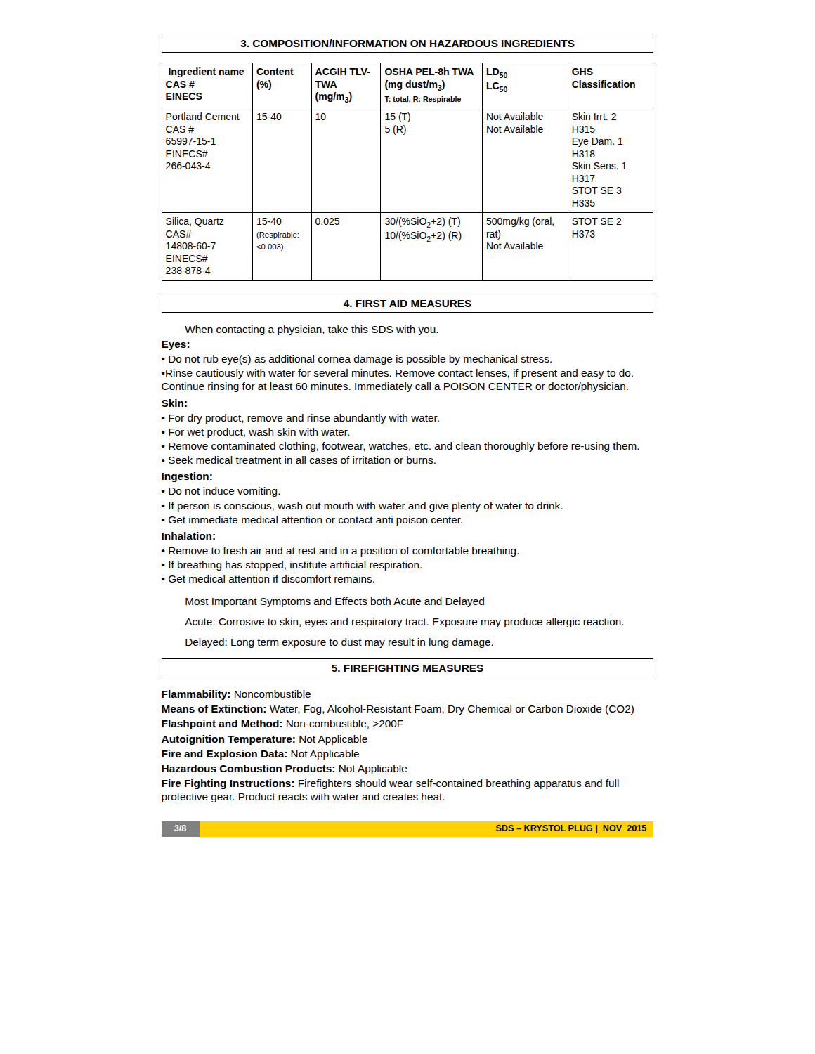3. COMPOSITION/INFORMATION ON HAZARDOUS INGREDIENTS
| Ingredient name CAS # EINECS | Content (%) | ACGIH TLV-TWA (mg/m 3 ) | OSHA PEL-8h TWA (mg dust/m 3 ) T: total, R: Respirable | LD 50 LC 50 | GHS Classification |
| --- | --- | --- | --- | --- | --- |
| Portland Cement CAS # 65997-15-1 EINECS# 266-043-4 | 15-40 | 10 | 15 (T) 5 (R) | Not Available Not Available | Skin Irrt. 2 H315 Eye Dam. 1 H318 Skin Sens. 1 H317 STOT SE 3 H335 |
| Silica, Quartz CAS# 14808-60-7 EINECS# 238-878-4 | 15-40 (Respirable: <0.003) | 0.025 | 30/(%SiO 2 +2) (T) 10/(%SiO 2 +2) (R) | 500mg/kg (oral, rat) Not Available | STOT SE 2 H373 |
4. FIRST AID MEASURES
When contacting a physician, take this SDS with you.
Eyes:
• Do not rub eye(s) as additional cornea damage is possible by mechanical stress.
•Rinse cautiously with water for several minutes. Remove contact lenses, if present and easy to do. Continue rinsing for at least 60 minutes. Immediately call a POISON CENTER or doctor/physician.
Skin:
• For dry product, remove and rinse abundantly with water.
• For wet product, wash skin with water.
• Remove contaminated clothing, footwear, watches, etc. and clean thoroughly before re-using them.
• Seek medical treatment in all cases of irritation or burns.
Ingestion:
• Do not induce vomiting.
• If person is conscious, wash out mouth with water and give plenty of water to drink.
• Get immediate medical attention or contact anti poison center.
Inhalation:
• Remove to fresh air and at rest and in a position of comfortable breathing.
• If breathing has stopped, institute artificial respiration.
• Get medical attention if discomfort remains.
Most Important Symptoms and Effects both Acute and Delayed
Acute: Corrosive to skin, eyes and respiratory tract. Exposure may produce allergic reaction.
Delayed: Long term exposure to dust may result in lung damage.
5. FIREFIGHTING MEASURES
Flammability: Noncombustible
Means of Extinction: Water, Fog, Alcohol-Resistant Foam, Dry Chemical or Carbon Dioxide (CO2)
Flashpoint and Method: Non-combustible, >200F
Autoignition Temperature: Not Applicable
Fire and Explosion Data: Not Applicable
Hazardous Combustion Products: Not Applicable
Fire Fighting Instructions: Firefighters should wear self-contained breathing apparatus and full protective gear. Product reacts with water and creates heat.
3/8
SDS – KRYSTOL PLUG | NOV 2015